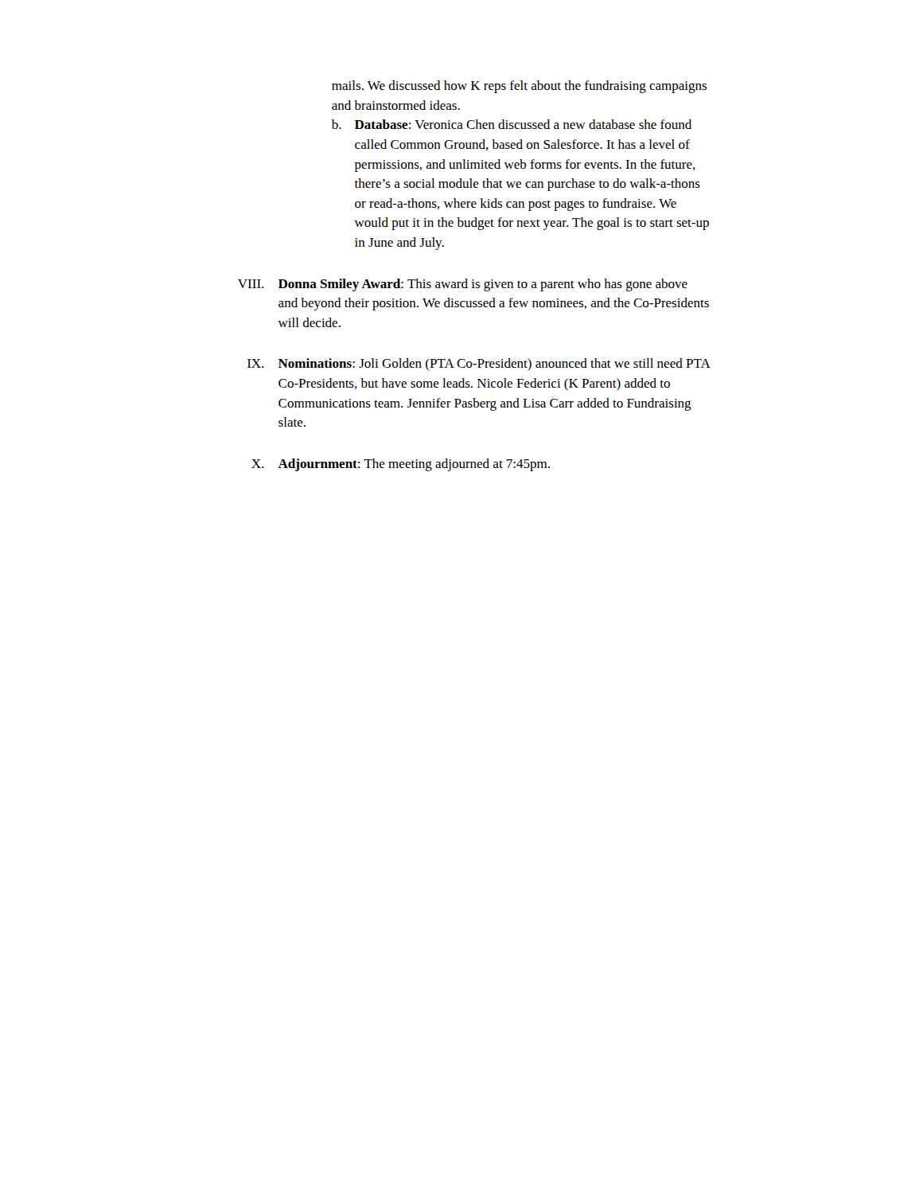mails. We discussed how K reps felt about the fundraising campaigns and brainstormed ideas.
b.
Database: Veronica Chen discussed a new database she found called Common Ground, based on Salesforce. It has a level of permissions, and unlimited web forms for events. In the future, there’s a social module that we can purchase to do walk-a-thons or read-a-thons, where kids can post pages to fundraise. We would put it in the budget for next year. The goal is to start set-up in June and July.
VIII.
Donna Smiley Award: This award is given to a parent who has gone above and beyond their position. We discussed a few nominees, and the Co-Presidents will decide.
IX.
Nominations: Joli Golden (PTA Co-President) anounced that we still need PTA Co-Presidents, but have some leads. Nicole Federici (K Parent) added to Communications team. Jennifer Pasberg and Lisa Carr added to Fundraising slate.
X.
Adjournment: The meeting adjourned at 7:45pm.